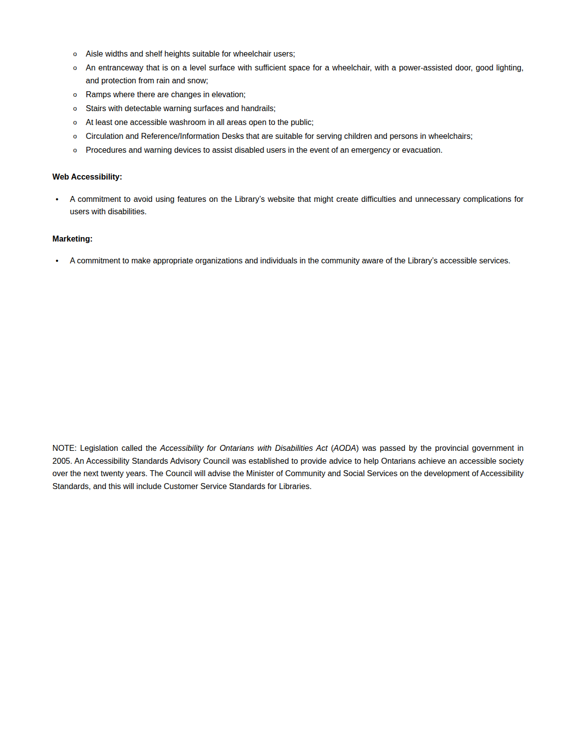Aisle widths and shelf heights suitable for wheelchair users;
An entranceway that is on a level surface with sufficient space for a wheelchair, with a power-assisted door, good lighting, and protection from rain and snow;
Ramps where there are changes in elevation;
Stairs with detectable warning surfaces and handrails;
At least one accessible washroom in all areas open to the public;
Circulation and Reference/Information Desks that are suitable for serving children and persons in wheelchairs;
Procedures and warning devices to assist disabled users in the event of an emergency or evacuation.
Web Accessibility:
A commitment to avoid using features on the Library’s website that might create difficulties and unnecessary complications for users with disabilities.
Marketing:
A commitment to make appropriate organizations and individuals in the community aware of the Library’s accessible services.
NOTE: Legislation called the Accessibility for Ontarians with Disabilities Act (AODA) was passed by the provincial government in 2005. An Accessibility Standards Advisory Council was established to provide advice to help Ontarians achieve an accessible society over the next twenty years. The Council will advise the Minister of Community and Social Services on the development of Accessibility Standards, and this will include Customer Service Standards for Libraries.